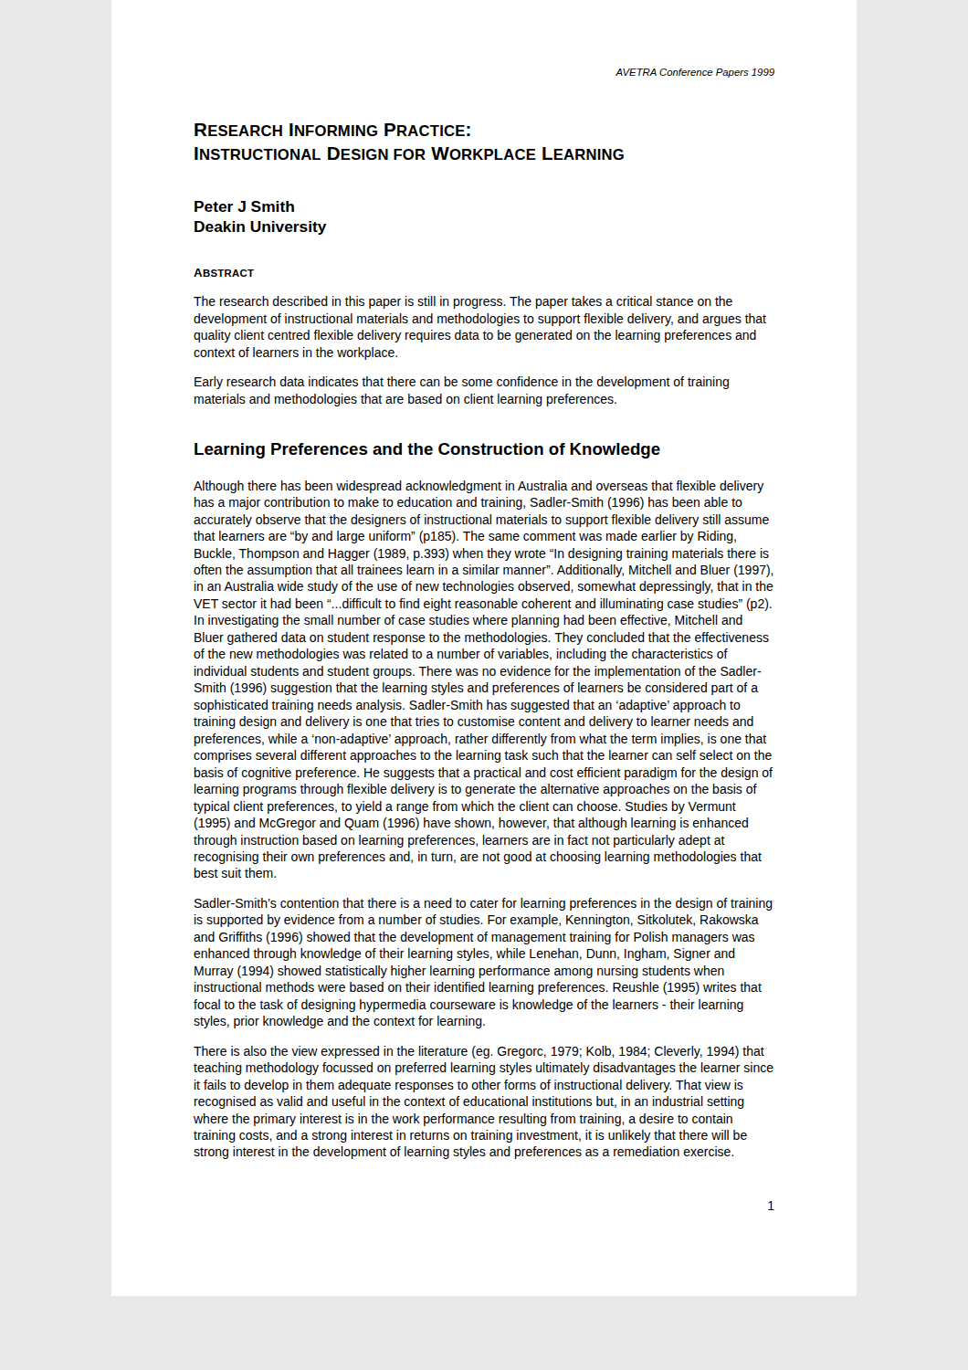AVETRA Conference Papers 1999
RESEARCH INFORMING PRACTICE:
INSTRUCTIONAL DESIGN FOR WORKPLACE LEARNING
Peter J Smith
Deakin University
ABSTRACT
The research described in this paper is still in progress. The paper takes a critical stance on the development of instructional materials and methodologies to support flexible delivery, and argues that quality client centred flexible delivery requires data to be generated on the learning preferences and context of learners in the workplace.
Early research data indicates that there can be some confidence in the development of training materials and methodologies that are based on client learning preferences.
Learning Preferences and the Construction of Knowledge
Although there has been widespread acknowledgment in Australia and overseas that flexible delivery has a major contribution to make to education and training, Sadler-Smith (1996) has been able to accurately observe that the designers of instructional materials to support flexible delivery still assume that learners are “by and large uniform” (p185). The same comment was made earlier by Riding, Buckle, Thompson and Hagger (1989, p.393) when they wrote “In designing training materials there is often the assumption that all trainees learn in a similar manner”. Additionally, Mitchell and Bluer (1997), in an Australia wide study of the use of new technologies observed, somewhat depressingly, that in the VET sector it had been “...difficult to find eight reasonable coherent and illuminating case studies” (p2). In investigating the small number of case studies where planning had been effective, Mitchell and Bluer gathered data on student response to the methodologies. They concluded that the effectiveness of the new methodologies was related to a number of variables, including the characteristics of individual students and student groups. There was no evidence for the implementation of the Sadler-Smith (1996) suggestion that the learning styles and preferences of learners be considered part of a sophisticated training needs analysis. Sadler-Smith has suggested that an ‘adaptive’ approach to training design and delivery is one that tries to customise content and delivery to learner needs and preferences, while a ‘non-adaptive’ approach, rather differently from what the term implies, is one that comprises several different approaches to the learning task such that the learner can self select on the basis of cognitive preference. He suggests that a practical and cost efficient paradigm for the design of learning programs through flexible delivery is to generate the alternative approaches on the basis of typical client preferences, to yield a range from which the client can choose. Studies by Vermunt (1995) and McGregor and Quam (1996) have shown, however, that although learning is enhanced through instruction based on learning preferences, learners are in fact not particularly adept at recognising their own preferences and, in turn, are not good at choosing learning methodologies that best suit them.
Sadler-Smith’s contention that there is a need to cater for learning preferences in the design of training is supported by evidence from a number of studies. For example, Kennington, Sitkolutek, Rakowska and Griffiths (1996) showed that the development of management training for Polish managers was enhanced through knowledge of their learning styles, while Lenehan, Dunn, Ingham, Signer and Murray (1994) showed statistically higher learning performance among nursing students when instructional methods were based on their identified learning preferences. Reushle (1995) writes that focal to the task of designing hypermedia courseware is knowledge of the learners - their learning styles, prior knowledge and the context for learning.
There is also the view expressed in the literature (eg. Gregorc, 1979; Kolb, 1984; Cleverly, 1994) that teaching methodology focussed on preferred learning styles ultimately disadvantages the learner since it fails to develop in them adequate responses to other forms of instructional delivery. That view is recognised as valid and useful in the context of educational institutions but, in an industrial setting where the primary interest is in the work performance resulting from training, a desire to contain training costs, and a strong interest in returns on training investment, it is unlikely that there will be strong interest in the development of learning styles and preferences as a remediation exercise.
1